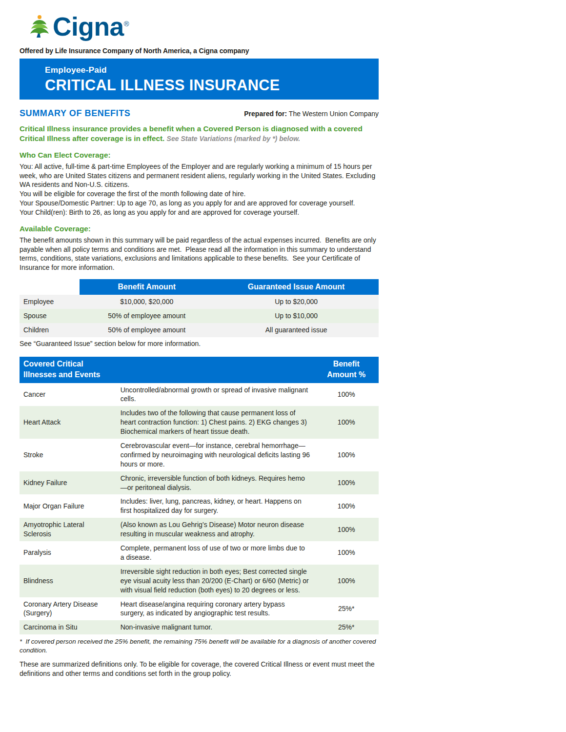Cigna®
Offered by Life Insurance Company of North America, a Cigna company
Employee-Paid
CRITICAL ILLNESS INSURANCE
SUMMARY OF BENEFITS
Prepared for: The Western Union Company
Critical Illness insurance provides a benefit when a Covered Person is diagnosed with a covered Critical Illness after coverage is in effect. See State Variations (marked by *) below.
Who Can Elect Coverage:
You: All active, full-time & part-time Employees of the Employer and are regularly working a minimum of 15 hours per week, who are United States citizens and permanent resident aliens, regularly working in the United States. Excluding WA residents and Non-U.S. citizens.
You will be eligible for coverage the first of the month following date of hire.
Your Spouse/Domestic Partner: Up to age 70, as long as you apply for and are approved for coverage yourself.
Your Child(ren): Birth to 26, as long as you apply for and are approved for coverage yourself.
Available Coverage:
The benefit amounts shown in this summary will be paid regardless of the actual expenses incurred. Benefits are only payable when all policy terms and conditions are met. Please read all the information in this summary to understand terms, conditions, state variations, exclusions and limitations applicable to these benefits. See your Certificate of Insurance for more information.
| | Benefit Amount | Guaranteed Issue Amount |
| --- | --- | --- |
| Employee | $10,000, $20,000 | Up to $20,000 |
| Spouse | 50% of employee amount | Up to $10,000 |
| Children | 50% of employee amount | All guaranteed issue |
See “Guaranteed Issue” section below for more information.
| Covered Critical Illnesses and Events | | Benefit Amount % |
| --- | --- | --- |
| Cancer | Uncontrolled/abnormal growth or spread of invasive malignant cells. | 100% |
| Heart Attack | Includes two of the following that cause permanent loss of heart contraction function: 1) Chest pains. 2) EKG changes 3) Biochemical markers of heart tissue death. | 100% |
| Stroke | Cerebrovascular event—for instance, cerebral hemorrhage—confirmed by neuroimaging with neurological deficits lasting 96 hours or more. | 100% |
| Kidney Failure | Chronic, irreversible function of both kidneys. Requires hemo—or peritoneal dialysis. | 100% |
| Major Organ Failure | Includes: liver, lung, pancreas, kidney, or heart. Happens on first hospitalized day for surgery. | 100% |
| Amyotrophic Lateral Sclerosis | (Also known as Lou Gehrig’s Disease) Motor neuron disease resulting in muscular weakness and atrophy. | 100% |
| Paralysis | Complete, permanent loss of use of two or more limbs due to a disease. | 100% |
| Blindness | Irreversible sight reduction in both eyes; Best corrected single eye visual acuity less than 20/200 (E-Chart) or 6/60 (Metric) or with visual field reduction (both eyes) to 20 degrees or less. | 100% |
| Coronary Artery Disease (Surgery) | Heart disease/angina requiring coronary artery bypass surgery, as indicated by angiographic test results. | 25%* |
| Carcinoma in Situ | Non-invasive malignant tumor. | 25%* |
* If covered person received the 25% benefit, the remaining 75% benefit will be available for a diagnosis of another covered condition.
These are summarized definitions only. To be eligible for coverage, the covered Critical Illness or event must meet the definitions and other terms and conditions set forth in the group policy.